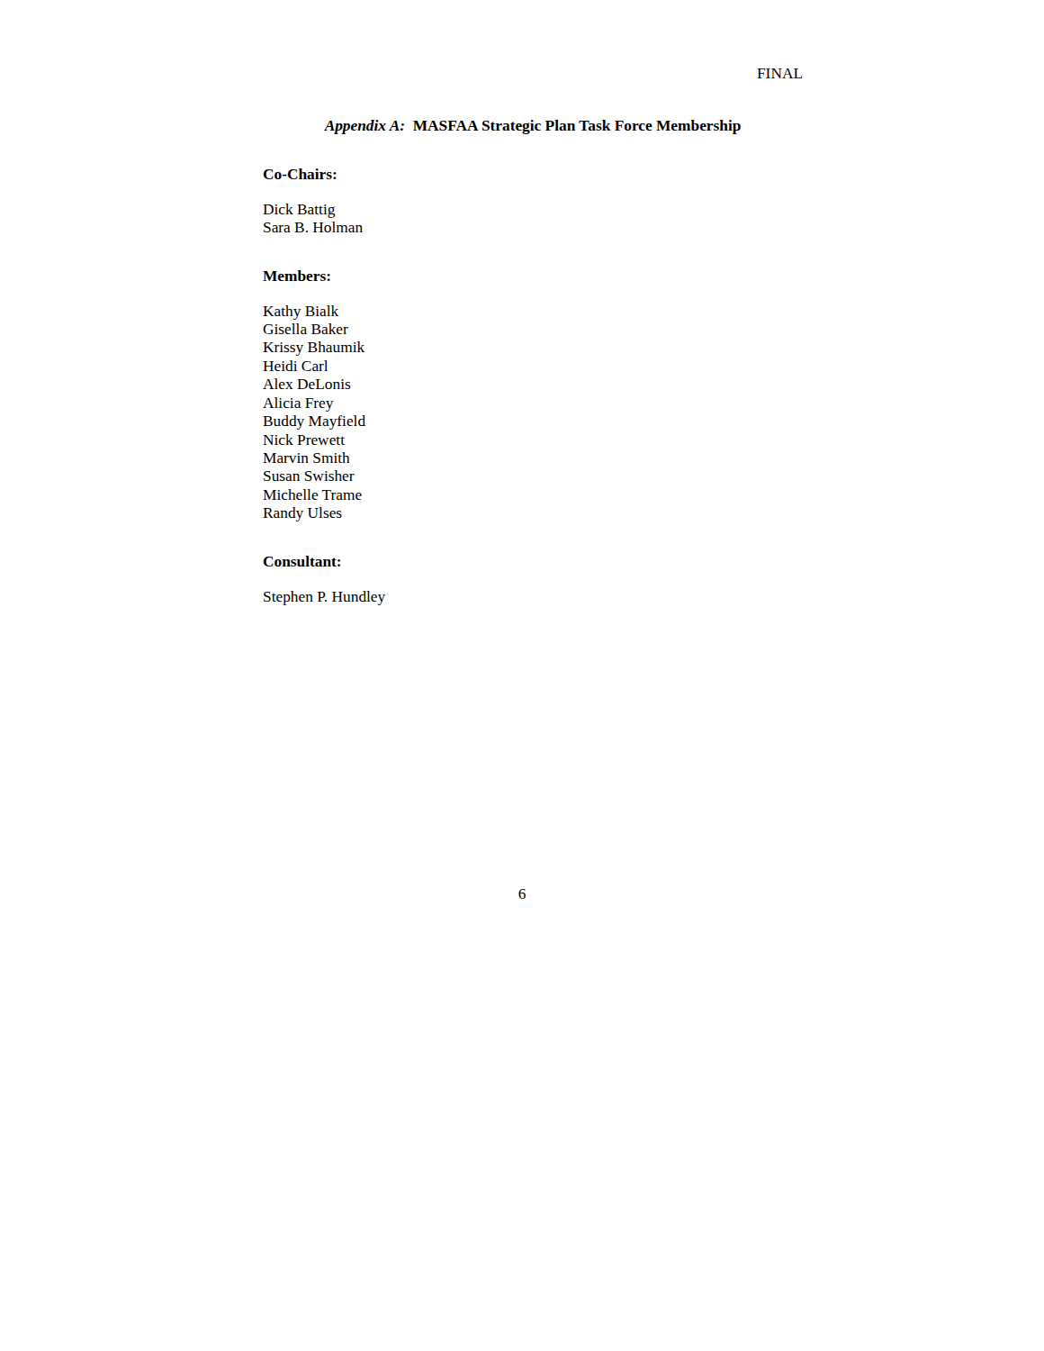FINAL
Appendix A: MASFAA Strategic Plan Task Force Membership
Co-Chairs:
Dick Battig
Sara B. Holman
Members:
Kathy Bialk
Gisella Baker
Krissy Bhaumik
Heidi Carl
Alex DeLonis
Alicia Frey
Buddy Mayfield
Nick Prewett
Marvin Smith
Susan Swisher
Michelle Trame
Randy Ulses
Consultant:
Stephen P. Hundley
6